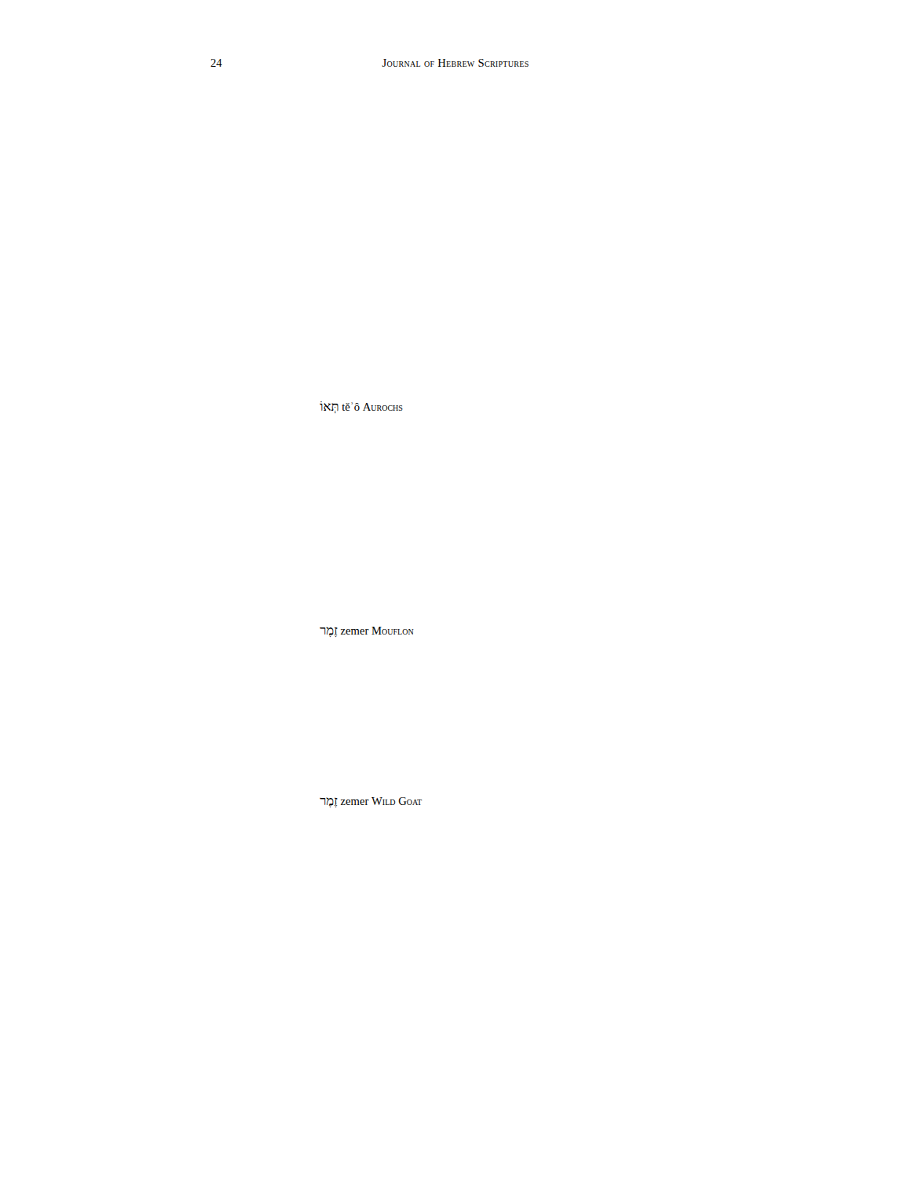24 Journal of Hebrew Scriptures
תְּאוֹ tĕʾô Aurochs
זֶמֶר zemer Mouflon
זֶמֶר zemer Wild Goat